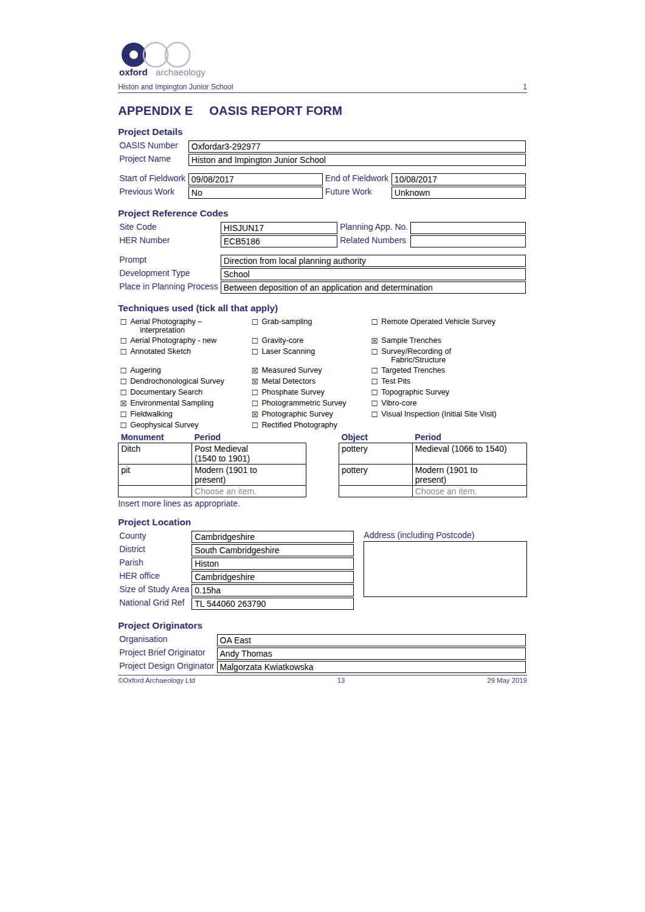oxford archaeology
Histon and Impington Junior School 1
APPENDIX E OASIS REPORT FORM
Project Details
| OASIS Number | Oxfordar3-292977 |
| Project Name | Histon and Impington Junior School |
| Start of Fieldwork | 09/08/2017 | End of Fieldwork | 10/08/2017 |
| Previous Work | No | Future Work | Unknown |
Project Reference Codes
| Site Code | HISJUN17 | Planning App. No. | |
| HER Number | ECB5186 | Related Numbers | |
| Prompt | Direction from local planning authority |
| Development Type | School |
| Place in Planning Process | Between deposition of an application and determination |
Techniques used (tick all that apply)
| ☐ | Aerial Photography – interpretation | ☐ | Grab-sampling | ☐ | Remote Operated Vehicle Survey |
| ☐ | Aerial Photography - new | ☐ | Gravity-core | ☒ | Sample Trenches |
| ☐ | Annotated Sketch | ☐ | Laser Scanning | ☐ | Survey/Recording of Fabric/Structure |
| ☐ | Augering | ☒ | Measured Survey | ☐ | Targeted Trenches |
| ☐ | Dendrochonological Survey | ☒ | Metal Detectors | ☐ | Test Pits |
| ☐ | Documentary Search | ☐ | Phosphate Survey | ☐ | Topographic Survey |
| ☒ | Environmental Sampling | ☐ | Photogrammetric Survey | ☐ | Vibro-core |
| ☐ | Fieldwalking | ☒ | Photographic Survey | ☐ | Visual Inspection (Initial Site Visit) |
| ☐ | Geophysical Survey | ☐ | Rectified Photography | | |
| Monument | Period | | Object | Period |
| --- | --- | --- | --- | --- |
| Ditch | Post Medieval (1540 to 1901) | | pottery | Medieval (1066 to 1540) |
| pit | Modern (1901 to present) | | pottery | Modern (1901 to present) |
| | Choose an item. | | | Choose an item. |
Insert more lines as appropriate.
Project Location
| County | Cambridgeshire |
| District | South Cambridgeshire |
| Parish | Histon |
| HER office | Cambridgeshire |
| Size of Study Area | 0.15ha |
| National Grid Ref | TL 544060 263790 |
Address (including Postcode)
Project Originators
| Organisation | OA East |
| Project Brief Originator | Andy Thomas |
| Project Design Originator | Malgorzata Kwiatkowska |
©Oxford Archaeology Ltd 13 29 May 2019